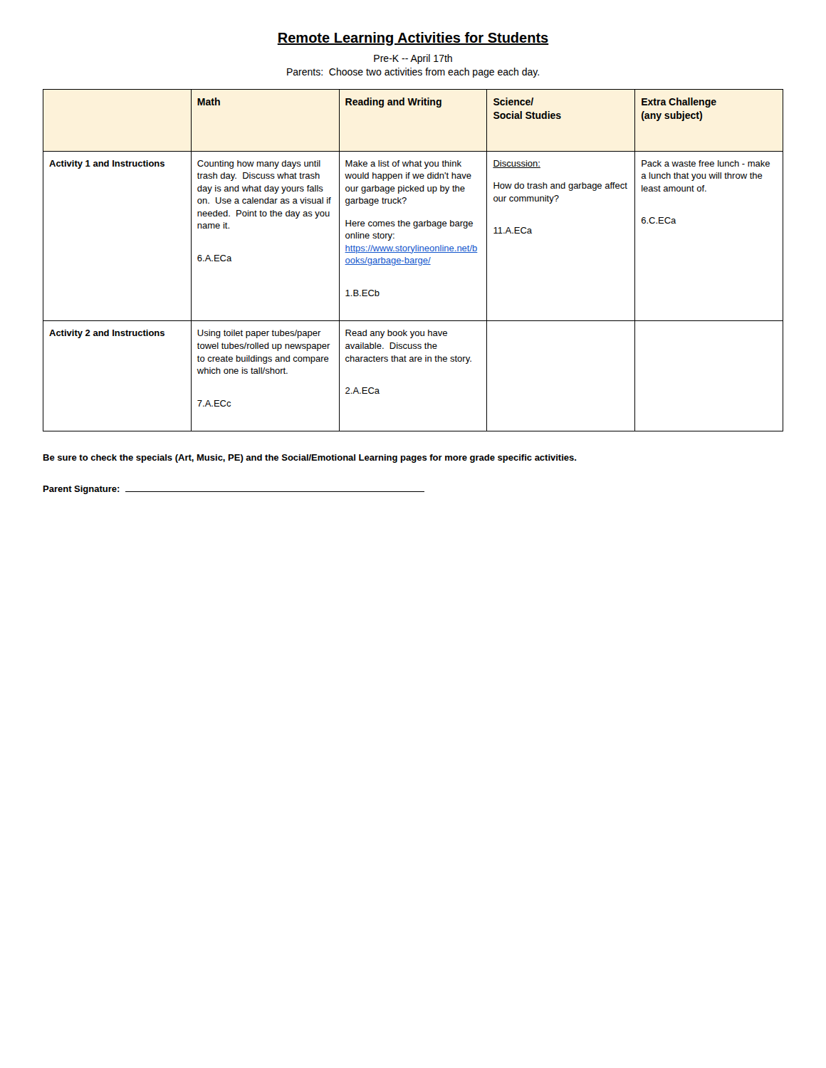Remote Learning Activities for Students
Pre-K -- April 17th
Parents: Choose two activities from each page each day.
| | Math | Reading and Writing | Science/ Social Studies | Extra Challenge (any subject) |
| --- | --- | --- | --- | --- |
| Activity 1 and Instructions | Counting how many days until trash day. Discuss what trash day is and what day yours falls on. Use a calendar as a visual if needed. Point to the day as you name it. 6.A.ECa | Make a list of what you think would happen if we didn't have our garbage picked up by the garbage truck? Here comes the garbage barge online story: https://www.storylineonline.net/books/garbage-barge/ 1.B.ECb | Discussion: How do trash and garbage affect our community? 11.A.ECa | Pack a waste free lunch - make a lunch that you will throw the least amount of. 6.C.ECa |
| Activity 2 and Instructions | Using toilet paper tubes/paper towel tubes/rolled up newspaper to create buildings and compare which one is tall/short. 7.A.ECc | Read any book you have available. Discuss the characters that are in the story. 2.A.ECa | | |
Be sure to check the specials (Art, Music, PE) and the Social/Emotional Learning pages for more grade specific activities.
Parent Signature: